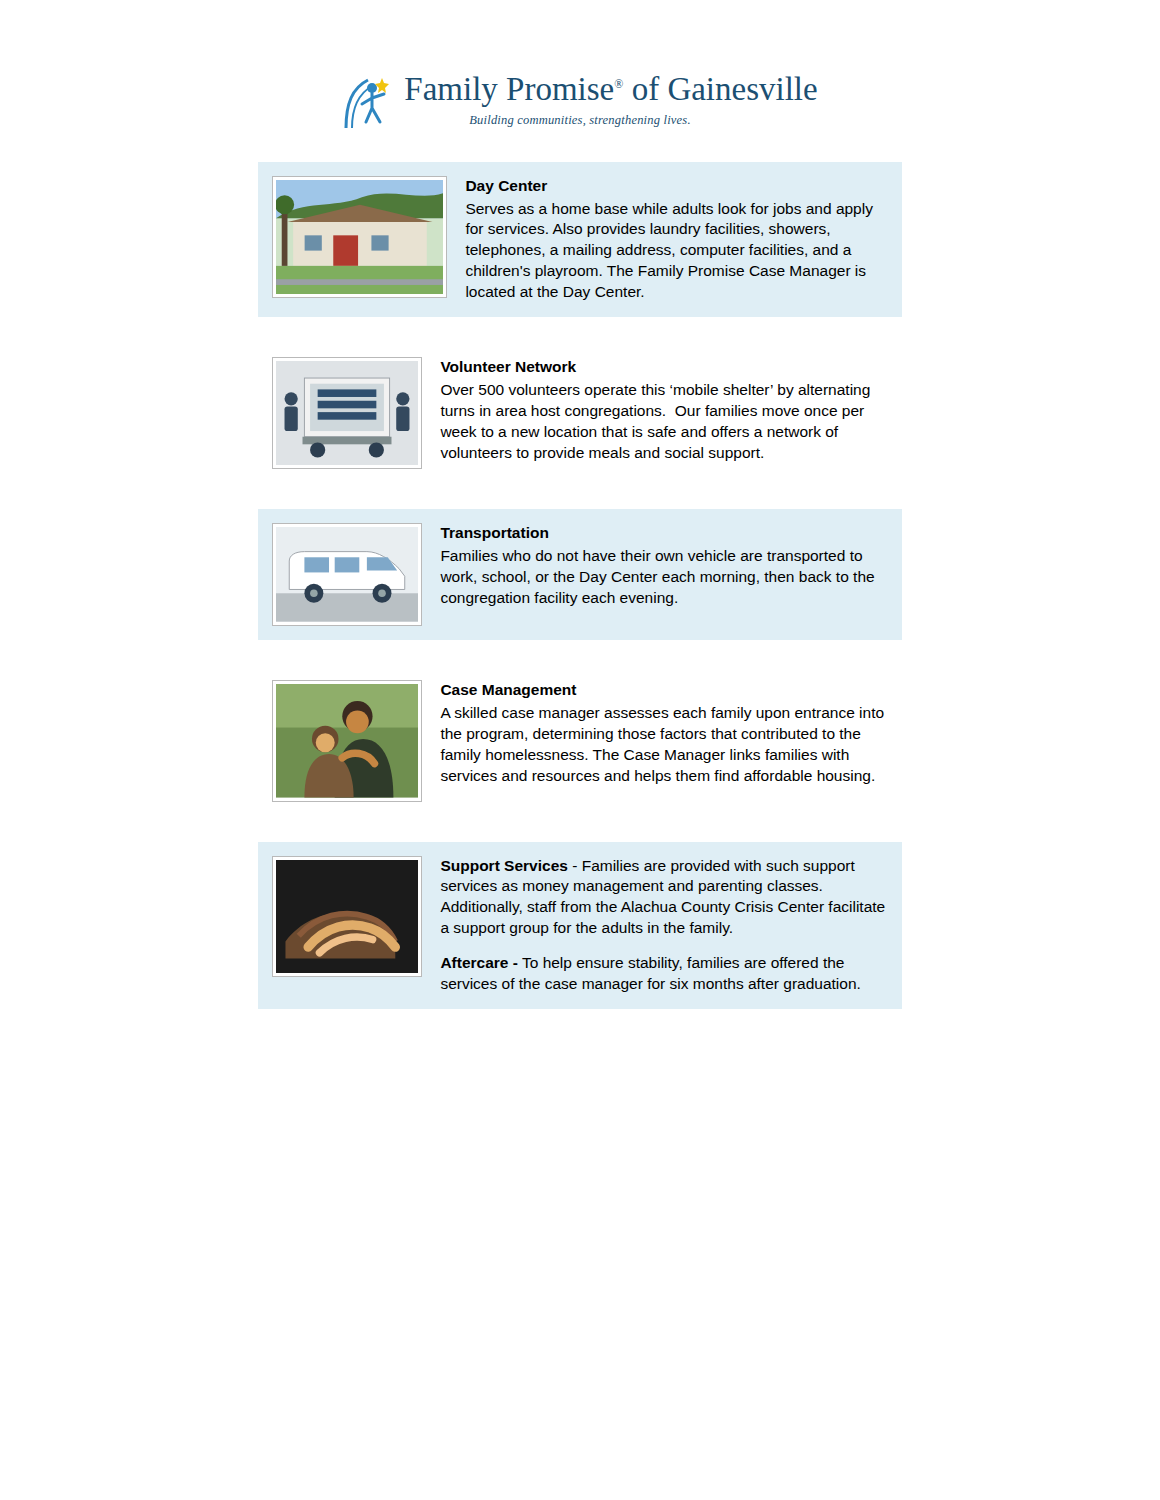Family Promise® of Gainesville
Building communities, strengthening lives.
Day Center
Serves as a home base while adults look for jobs and apply for services. Also provides laundry facilities, showers, telephones, a mailing address, computer facilities, and a children's playroom. The Family Promise Case Manager is located at the Day Center.
Volunteer Network
Over 500 volunteers operate this ‘mobile shelter’ by alternating turns in area host congregations. Our families move once per week to a new location that is safe and offers a network of volunteers to provide meals and social support.
Transportation
Families who do not have their own vehicle are transported to work, school, or the Day Center each morning, then back to the congregation facility each evening.
Case Management
A skilled case manager assesses each family upon entrance into the program, determining those factors that contributed to the family homelessness. The Case Manager links families with services and resources and helps them find affordable housing.
Support Services - Families are provided with such support services as money management and parenting classes. Additionally, staff from the Alachua County Crisis Center facilitate a support group for the adults in the family.
Aftercare - To help ensure stability, families are offered the services of the case manager for six months after graduation.